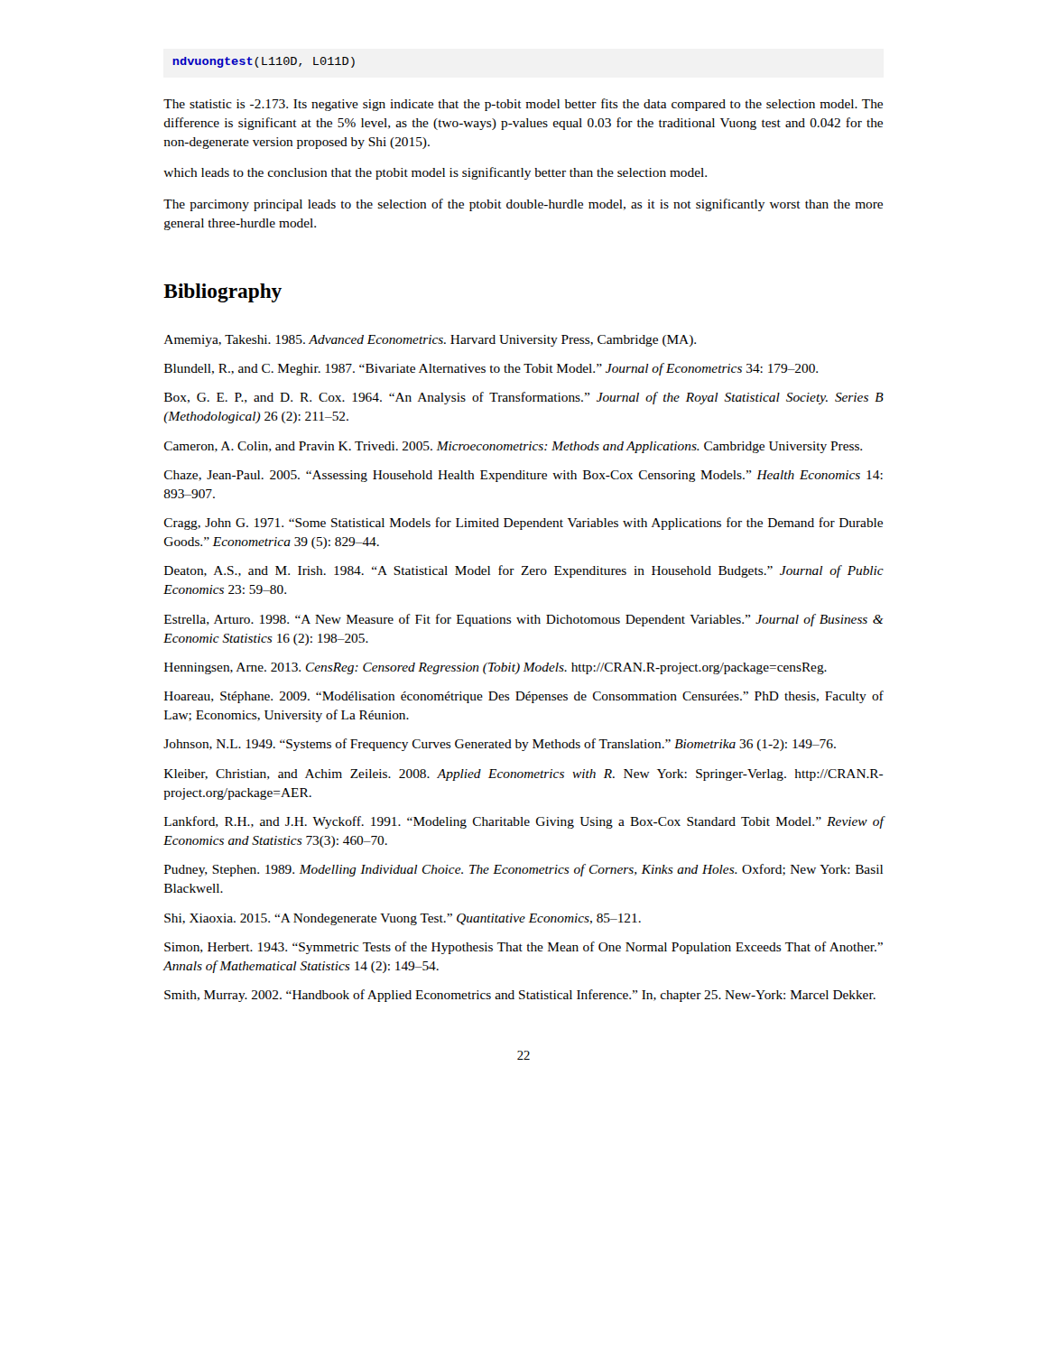ndvuongtest(L110D, L011D)
The statistic is -2.173. Its negative sign indicate that the p-tobit model better fits the data compared to the selection model. The difference is significant at the 5% level, as the (two-ways) p-values equal 0.03 for the traditional Vuong test and 0.042 for the non-degenerate version proposed by Shi (2015).
which leads to the conclusion that the ptobit model is significantly better than the selection model.
The parcimony principal leads to the selection of the ptobit double-hurdle model, as it is not significantly worst than the more general three-hurdle model.
Bibliography
Amemiya, Takeshi. 1985. Advanced Econometrics. Harvard University Press, Cambridge (MA).
Blundell, R., and C. Meghir. 1987. “Bivariate Alternatives to the Tobit Model.” Journal of Econometrics 34: 179–200.
Box, G. E. P., and D. R. Cox. 1964. “An Analysis of Transformations.” Journal of the Royal Statistical Society. Series B (Methodological) 26 (2): 211–52.
Cameron, A. Colin, and Pravin K. Trivedi. 2005. Microeconometrics: Methods and Applications. Cambridge University Press.
Chaze, Jean-Paul. 2005. “Assessing Household Health Expenditure with Box-Cox Censoring Models.” Health Economics 14: 893–907.
Cragg, John G. 1971. “Some Statistical Models for Limited Dependent Variables with Applications for the Demand for Durable Goods.” Econometrica 39 (5): 829–44.
Deaton, A.S., and M. Irish. 1984. “A Statistical Model for Zero Expenditures in Household Budgets.” Journal of Public Economics 23: 59–80.
Estrella, Arturo. 1998. “A New Measure of Fit for Equations with Dichotomous Dependent Variables.” Journal of Business & Economic Statistics 16 (2): 198–205.
Henningsen, Arne. 2013. CensReg: Censored Regression (Tobit) Models. http://CRAN.R-project.org/package=censReg.
Hoareau, Stéphane. 2009. “Modélisation économétrique Des Dépenses de Consommation Censurées.” PhD thesis, Faculty of Law; Economics, University of La Réunion.
Johnson, N.L. 1949. “Systems of Frequency Curves Generated by Methods of Translation.” Biometrika 36 (1-2): 149–76.
Kleiber, Christian, and Achim Zeileis. 2008. Applied Econometrics with R. New York: Springer-Verlag. http://CRAN.R-project.org/package=AER.
Lankford, R.H., and J.H. Wyckoff. 1991. “Modeling Charitable Giving Using a Box-Cox Standard Tobit Model.” Review of Economics and Statistics 73(3): 460–70.
Pudney, Stephen. 1989. Modelling Individual Choice. The Econometrics of Corners, Kinks and Holes. Oxford; New York: Basil Blackwell.
Shi, Xiaoxia. 2015. “A Nondegenerate Vuong Test.” Quantitative Economics, 85–121.
Simon, Herbert. 1943. “Symmetric Tests of the Hypothesis That the Mean of One Normal Population Exceeds That of Another.” Annals of Mathematical Statistics 14 (2): 149–54.
Smith, Murray. 2002. “Handbook of Applied Econometrics and Statistical Inference.” In, chapter 25. New-York: Marcel Dekker.
22